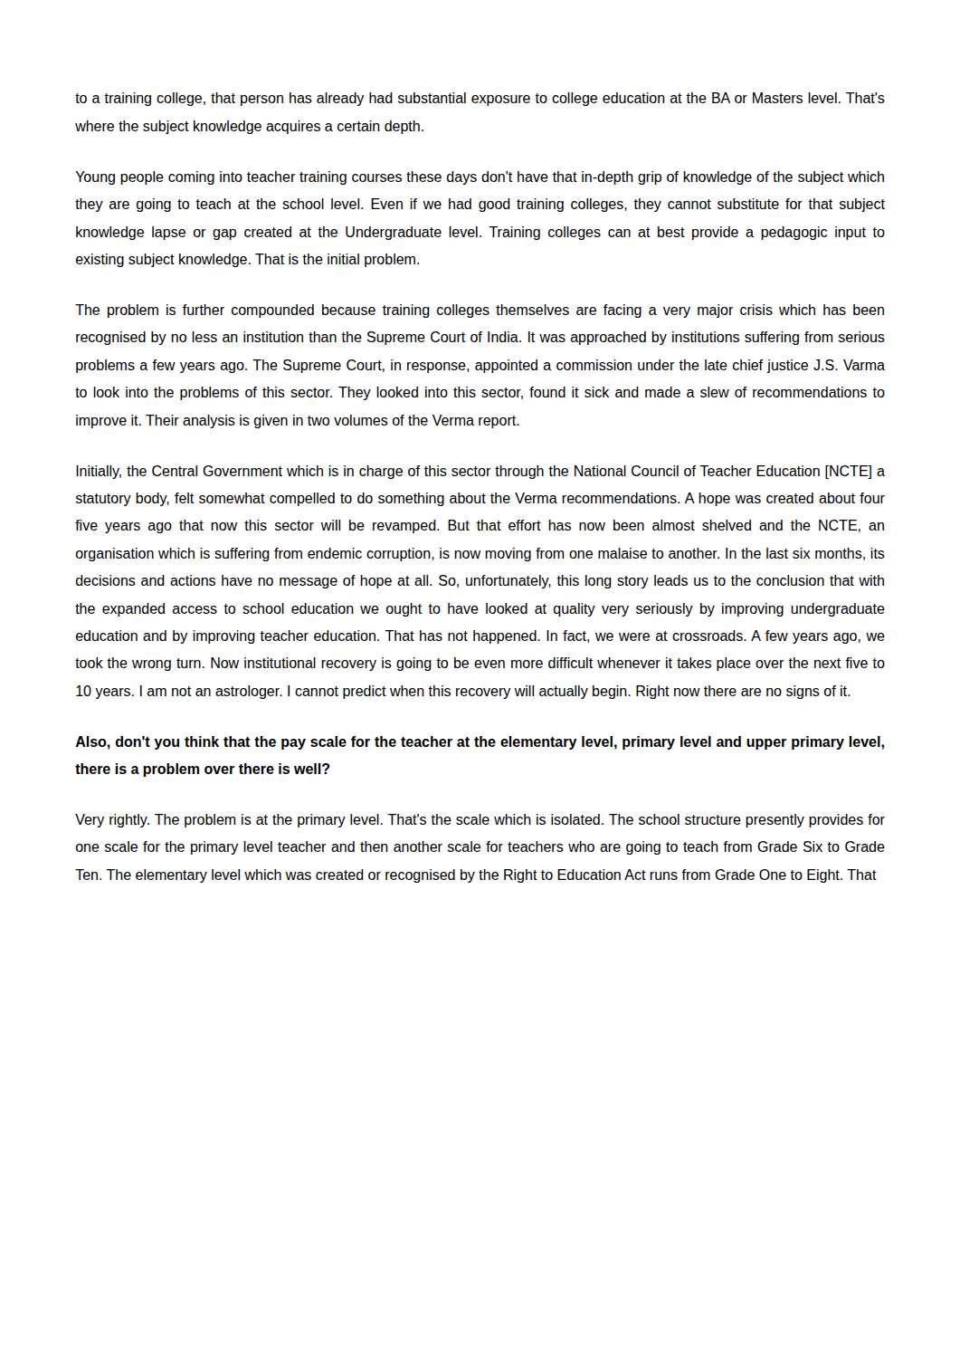to a training college, that person has already had substantial exposure to college education at the BA or Masters level. That's where the subject knowledge acquires a certain depth.
Young people coming into teacher training courses these days don't have that in-depth grip of knowledge of the subject which they are going to teach at the school level. Even if we had good training colleges, they cannot substitute for that subject knowledge lapse or gap created at the Undergraduate level. Training colleges can at best provide a pedagogic input to existing subject knowledge. That is the initial problem.
The problem is further compounded because training colleges themselves are facing a very major crisis which has been recognised by no less an institution than the Supreme Court of India. It was approached by institutions suffering from serious problems a few years ago. The Supreme Court, in response, appointed a commission under the late chief justice J.S. Varma to look into the problems of this sector. They looked into this sector, found it sick and made a slew of recommendations to improve it. Their analysis is given in two volumes of the Verma report.
Initially, the Central Government which is in charge of this sector through the National Council of Teacher Education [NCTE] a statutory body, felt somewhat compelled to do something about the Verma recommendations. A hope was created about four five years ago that now this sector will be revamped. But that effort has now been almost shelved and the NCTE, an organisation which is suffering from endemic corruption, is now moving from one malaise to another. In the last six months, its decisions and actions have no message of hope at all. So, unfortunately, this long story leads us to the conclusion that with the expanded access to school education we ought to have looked at quality very seriously by improving undergraduate education and by improving teacher education. That has not happened. In fact, we were at crossroads. A few years ago, we took the wrong turn. Now institutional recovery is going to be even more difficult whenever it takes place over the next five to 10 years. I am not an astrologer. I cannot predict when this recovery will actually begin. Right now there are no signs of it.
Also, don't you think that the pay scale for the teacher at the elementary level, primary level and upper primary level, there is a problem over there is well?
Very rightly. The problem is at the primary level. That's the scale which is isolated. The school structure presently provides for one scale for the primary level teacher and then another scale for teachers who are going to teach from Grade Six to Grade Ten. The elementary level which was created or recognised by the Right to Education Act runs from Grade One to Eight. That